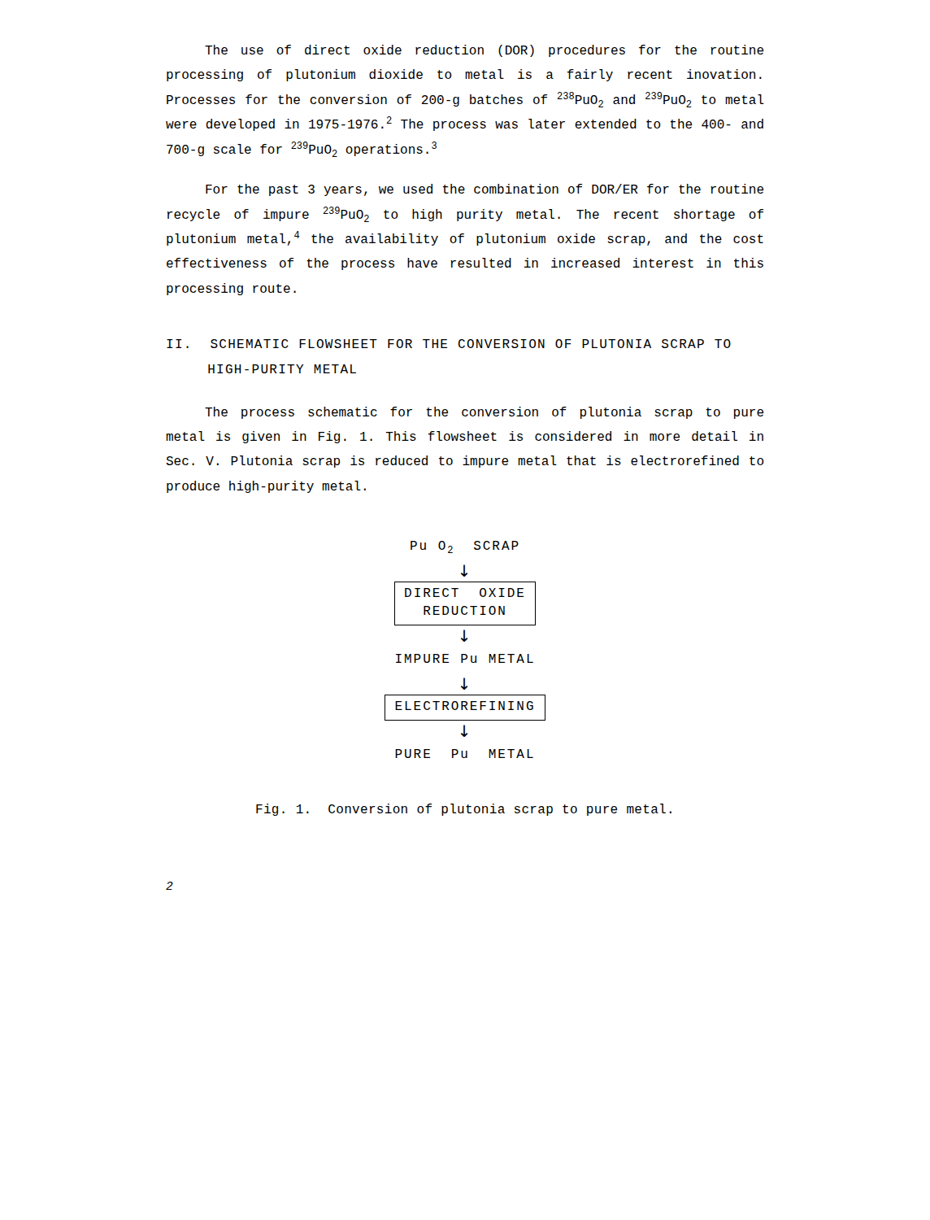The use of direct oxide reduction (DOR) procedures for the routine processing of plutonium dioxide to metal is a fairly recent inovation. Processes for the conversion of 200-g batches of 238PuO2 and 239PuO2 to metal were developed in 1975-1976.2 The process was later extended to the 400- and 700-g scale for 239PuO2 operations.3
For the past 3 years, we used the combination of DOR/ER for the routine recycle of impure 239PuO2 to high purity metal. The recent shortage of plutonium metal,4 the availability of plutonium oxide scrap, and the cost effectiveness of the process have resulted in increased interest in this processing route.
II. SCHEMATIC FLOWSHEET FOR THE CONVERSION OF PLUTONIA SCRAP TO HIGH-PURITY METAL
The process schematic for the conversion of plutonia scrap to pure metal is given in Fig. 1. This flowsheet is considered in more detail in Sec. V. Plutonia scrap is reduced to impure metal that is electrorefined to produce high-purity metal.
Pu O2 SCRAP
↓
DIRECT OXIDE
REDUCTION
↓
IMPURE Pu METAL
↓
ELECTROREFINING
↓
PURE Pu METAL
Fig. 1. Conversion of plutonia scrap to pure metal.
2